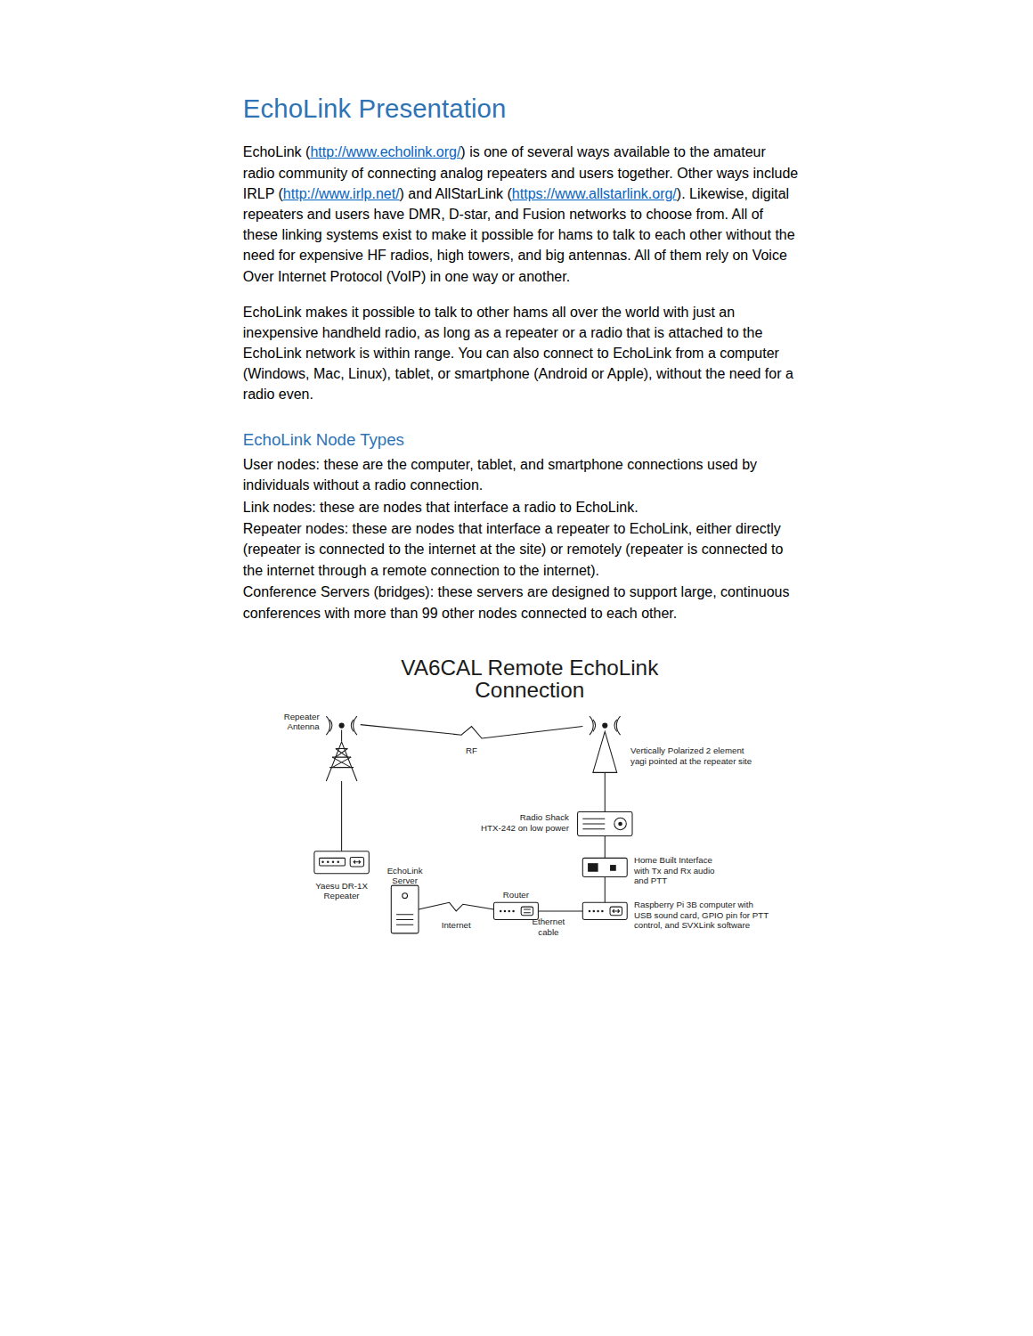EchoLink Presentation
EchoLink (http://www.echolink.org/) is one of several ways available to the amateur radio community of connecting analog repeaters and users together. Other ways include IRLP (http://www.irlp.net/) and AllStarLink (https://www.allstarlink.org/). Likewise, digital repeaters and users have DMR, D-star, and Fusion networks to choose from. All of these linking systems exist to make it possible for hams to talk to each other without the need for expensive HF radios, high towers, and big antennas. All of them rely on Voice Over Internet Protocol (VoIP) in one way or another.
EchoLink makes it possible to talk to other hams all over the world with just an inexpensive handheld radio, as long as a repeater or a radio that is attached to the EchoLink network is within range. You can also connect to EchoLink from a computer (Windows, Mac, Linux), tablet, or smartphone (Android or Apple), without the need for a radio even.
EchoLink Node Types
User nodes: these are the computer, tablet, and smartphone connections used by individuals without a radio connection.
Link nodes: these are nodes that interface a radio to EchoLink.
Repeater nodes: these are nodes that interface a repeater to EchoLink, either directly (repeater is connected to the internet at the site) or remotely (repeater is connected to the internet through a remote connection to the internet).
Conference Servers (bridges): these servers are designed to support large, continuous conferences with more than 99 other nodes connected to each other.
VA6CAL Remote EchoLink Connection VA6CAL Remote EchoLink Connection Repeater Antenna RF Vertically Polarized 2 element yagi pointed at the repeater site Yaesu DR-1X Repeater Radio Shack HTX-242 on low power Home Built Interface with Tx and Rx audio and PTT Raspberry Pi 3B computer with USB sound card, GPIO pin for PTT control, and SVXLink software Ethernet cable Router Internet EchoLink Server